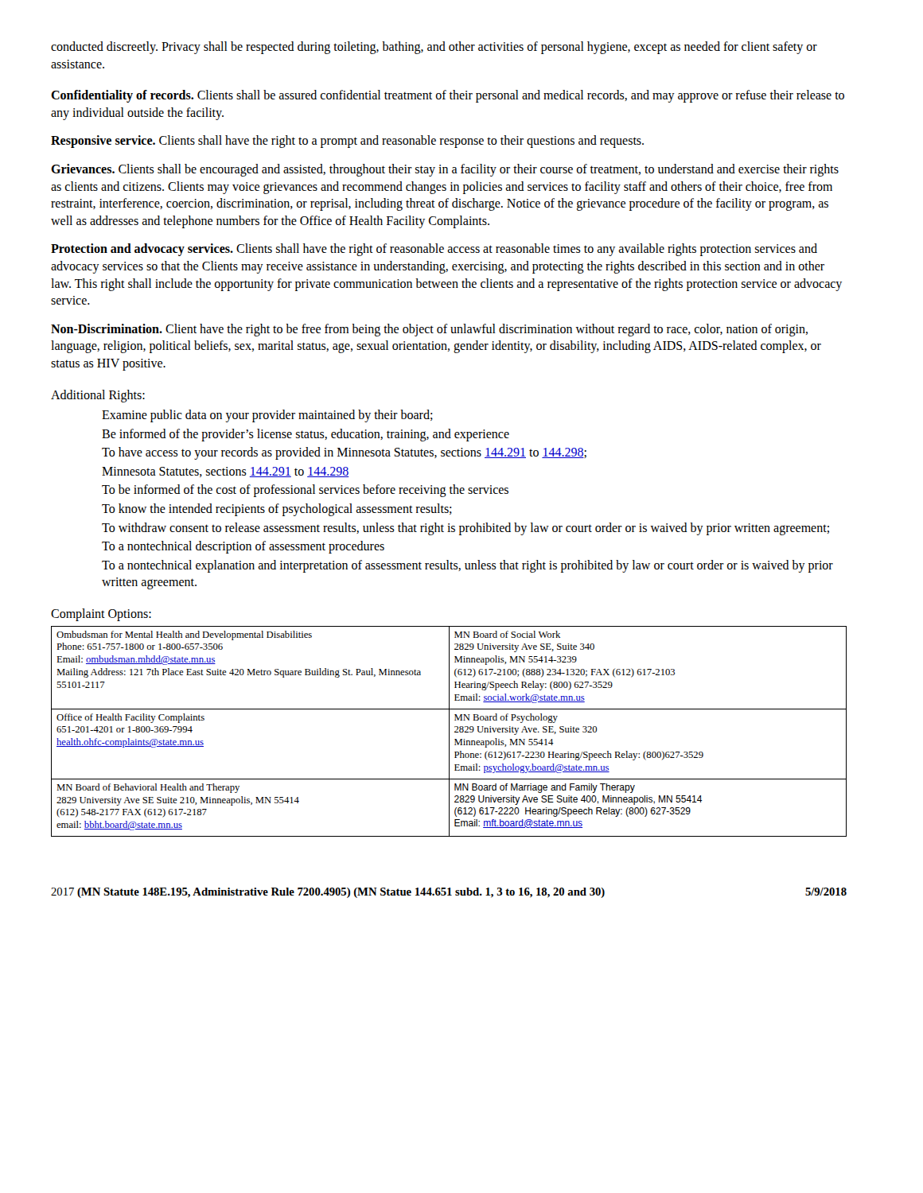conducted discreetly. Privacy shall be respected during toileting, bathing, and other activities of personal hygiene, except as needed for client safety or assistance.
Confidentiality of records. Clients shall be assured confidential treatment of their personal and medical records, and may approve or refuse their release to any individual outside the facility.
Responsive service. Clients shall have the right to a prompt and reasonable response to their questions and requests.
Grievances. Clients shall be encouraged and assisted, throughout their stay in a facility or their course of treatment, to understand and exercise their rights as clients and citizens. Clients may voice grievances and recommend changes in policies and services to facility staff and others of their choice, free from restraint, interference, coercion, discrimination, or reprisal, including threat of discharge. Notice of the grievance procedure of the facility or program, as well as addresses and telephone numbers for the Office of Health Facility Complaints.
Protection and advocacy services. Clients shall have the right of reasonable access at reasonable times to any available rights protection services and advocacy services so that the Clients may receive assistance in understanding, exercising, and protecting the rights described in this section and in other law. This right shall include the opportunity for private communication between the clients and a representative of the rights protection service or advocacy service.
Non-Discrimination. Client have the right to be free from being the object of unlawful discrimination without regard to race, color, nation of origin, language, religion, political beliefs, sex, marital status, age, sexual orientation, gender identity, or disability, including AIDS, AIDS-related complex, or status as HIV positive.
Additional Rights:
Examine public data on your provider maintained by their board;
Be informed of the provider’s license status, education, training, and experience
To have access to your records as provided in Minnesota Statutes, sections 144.291 to 144.298;
Minnesota Statutes, sections 144.291 to 144.298
To be informed of the cost of professional services before receiving the services
To know the intended recipients of psychological assessment results;
To withdraw consent to release assessment results, unless that right is prohibited by law or court order or is waived by prior written agreement;
To a nontechnical description of assessment procedures
To a nontechnical explanation and interpretation of assessment results, unless that right is prohibited by law or court order or is waived by prior written agreement.
Complaint Options:
| Ombudsman for Mental Health and Developmental Disabilities Phone: 651-757-1800 or 1-800-657-3506 Email: ombudsman.mhdd@state.mn.us Mailing Address: 121 7th Place East Suite 420 Metro Square Building St. Paul, Minnesota 55101-2117 | MN Board of Social Work 2829 University Ave SE, Suite 340 Minneapolis, MN 55414-3239 (612) 617-2100; (888) 234-1320; FAX (612) 617-2103 Hearing/Speech Relay: (800) 627-3529 Email: social.work@state.mn.us |
| Office of Health Facility Complaints 651-201-4201 or 1-800-369-7994 health.ohfc-complaints@state.mn.us | MN Board of Psychology 2829 University Ave. SE, Suite 320 Minneapolis, MN 55414 Phone: (612)617-2230 Hearing/Speech Relay: (800)627-3529 Email: psychology.board@state.mn.us |
| MN Board of Behavioral Health and Therapy 2829 University Ave SE Suite 210, Minneapolis, MN 55414 (612) 548-2177 FAX (612) 617-2187 email: bbht.board@state.mn.us | MN Board of Marriage and Family Therapy 2829 University Ave SE Suite 400, Minneapolis, MN 55414 (612) 617-2220 Hearing/Speech Relay: (800) 627-3529 Email: mft.board@state.mn.us |
2017 (MN Statute 148E.195, Administrative Rule 7200.4905) (MN Statue 144.651 subd. 1, 3 to 16, 18, 20 and 30) 5/9/2018